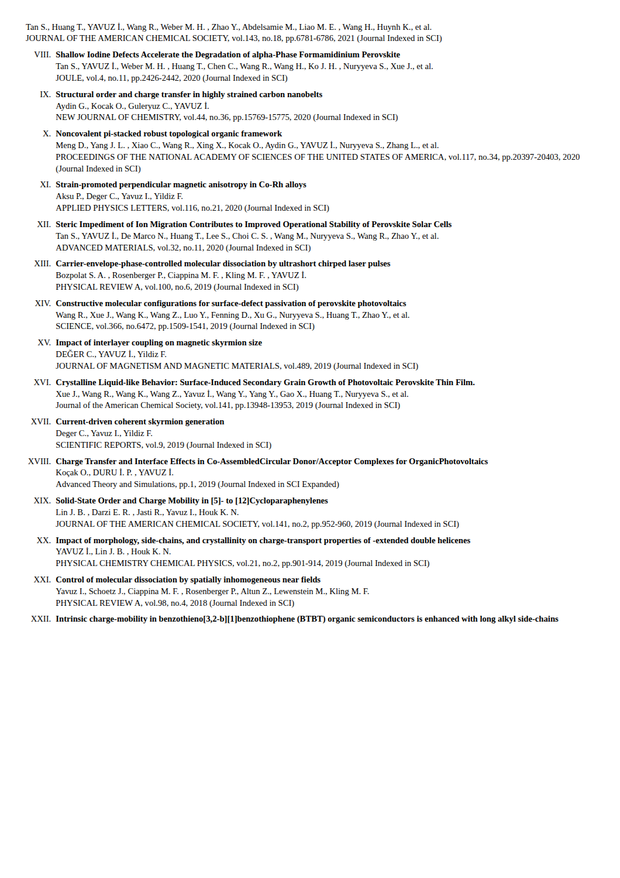Tan S., Huang T., YAVUZ İ., Wang R., Weber M. H. , Zhao Y., Abdelsamie M., Liao M. E. , Wang H., Huynh K., et al.
JOURNAL OF THE AMERICAN CHEMICAL SOCIETY, vol.143, no.18, pp.6781-6786, 2021 (Journal Indexed in SCI)
Shallow Iodine Defects Accelerate the Degradation of alpha-Phase Formamidinium Perovskite
Tan S., YAVUZ İ., Weber M. H. , Huang T., Chen C., Wang R., Wang H., Ko J. H. , Nuryyeva S., Xue J., et al.
JOULE, vol.4, no.11, pp.2426-2442, 2020 (Journal Indexed in SCI)
Structural order and charge transfer in highly strained carbon nanobelts
Aydin G., Kocak O., Guleryuz C., YAVUZ İ.
NEW JOURNAL OF CHEMISTRY, vol.44, no.36, pp.15769-15775, 2020 (Journal Indexed in SCI)
Noncovalent pi-stacked robust topological organic framework
Meng D., Yang J. L. , Xiao C., Wang R., Xing X., Kocak O., Aydin G., YAVUZ İ., Nuryyeva S., Zhang L., et al.
PROCEEDINGS OF THE NATIONAL ACADEMY OF SCIENCES OF THE UNITED STATES OF AMERICA, vol.117, no.34, pp.20397-20403, 2020 (Journal Indexed in SCI)
Strain-promoted perpendicular magnetic anisotropy in Co-Rh alloys
Aksu P., Deger C., Yavuz I., Yildiz F.
APPLIED PHYSICS LETTERS, vol.116, no.21, 2020 (Journal Indexed in SCI)
Steric Impediment of Ion Migration Contributes to Improved Operational Stability of Perovskite Solar Cells
Tan S., YAVUZ İ., De Marco N., Huang T., Lee S., Choi C. S. , Wang M., Nuryyeva S., Wang R., Zhao Y., et al.
ADVANCED MATERIALS, vol.32, no.11, 2020 (Journal Indexed in SCI)
Carrier-envelope-phase-controlled molecular dissociation by ultrashort chirped laser pulses
Bozpolat S. A. , Rosenberger P., Ciappina M. F. , Kling M. F. , YAVUZ İ.
PHYSICAL REVIEW A, vol.100, no.6, 2019 (Journal Indexed in SCI)
Constructive molecular configurations for surface-defect passivation of perovskite photovoltaics
Wang R., Xue J., Wang K., Wang Z., Luo Y., Fenning D., Xu G., Nuryyeva S., Huang T., Zhao Y., et al.
SCIENCE, vol.366, no.6472, pp.1509-1541, 2019 (Journal Indexed in SCI)
Impact of interlayer coupling on magnetic skyrmion size
DEĞER C., YAVUZ İ., Yildiz F.
JOURNAL OF MAGNETISM AND MAGNETIC MATERIALS, vol.489, 2019 (Journal Indexed in SCI)
Crystalline Liquid-like Behavior: Surface-Induced Secondary Grain Growth of Photovoltaic Perovskite Thin Film.
Xue J., Wang R., Wang K., Wang Z., Yavuz İ., Wang Y., Yang Y., Gao X., Huang T., Nuryyeva S., et al.
Journal of the American Chemical Society, vol.141, pp.13948-13953, 2019 (Journal Indexed in SCI)
Current-driven coherent skyrmion generation
Deger C., Yavuz I., Yildiz F.
SCIENTIFIC REPORTS, vol.9, 2019 (Journal Indexed in SCI)
Charge Transfer and Interface Effects in Co-AssembledCircular Donor/Acceptor Complexes for OrganicPhotovoltaics
Koçak O., DURU İ. P. , YAVUZ İ.
Advanced Theory and Simulations, pp.1, 2019 (Journal Indexed in SCI Expanded)
Solid-State Order and Charge Mobility in [5]- to [12]Cycloparaphenylenes
Lin J. B. , Darzi E. R. , Jasti R., Yavuz I., Houk K. N.
JOURNAL OF THE AMERICAN CHEMICAL SOCIETY, vol.141, no.2, pp.952-960, 2019 (Journal Indexed in SCI)
Impact of morphology, side-chains, and crystallinity on charge-transport properties of -extended double helicenes
YAVUZ İ., Lin J. B. , Houk K. N.
PHYSICAL CHEMISTRY CHEMICAL PHYSICS, vol.21, no.2, pp.901-914, 2019 (Journal Indexed in SCI)
Control of molecular dissociation by spatially inhomogeneous near fields
Yavuz I., Schoetz J., Ciappina M. F. , Rosenberger P., Altun Z., Lewenstein M., Kling M. F.
PHYSICAL REVIEW A, vol.98, no.4, 2018 (Journal Indexed in SCI)
Intrinsic charge-mobility in benzothieno[3,2-b][1]benzothiophene (BTBT) organic semiconductors is enhanced with long alkyl side-chains